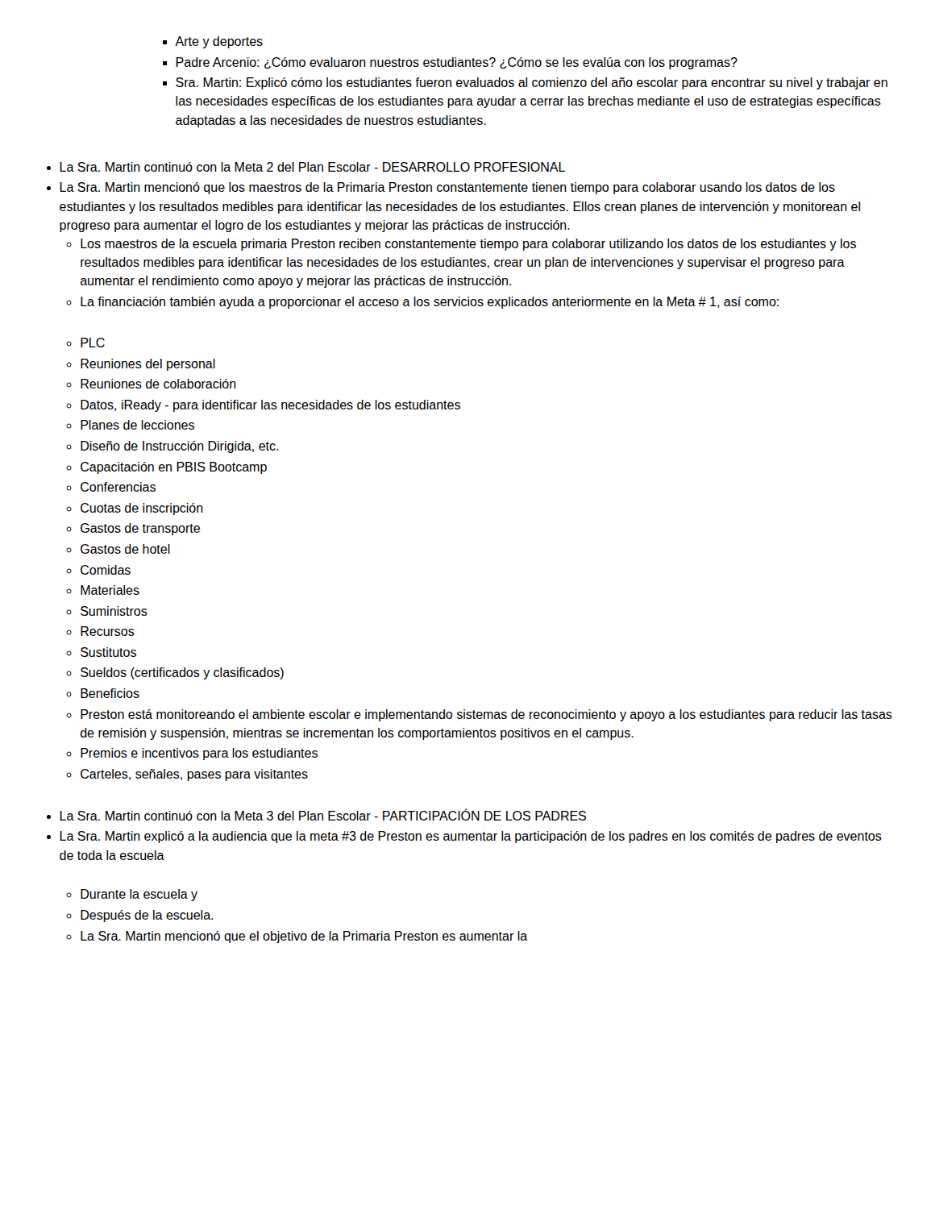Arte y deportes
Padre Arcenio: ¿Cómo evaluaron nuestros estudiantes? ¿Cómo se les evalúa con los programas?
Sra. Martin: Explicó cómo los estudiantes fueron evaluados al comienzo del año escolar para encontrar su nivel y trabajar en las necesidades específicas de los estudiantes para ayudar a cerrar las brechas mediante el uso de estrategias específicas adaptadas a las necesidades de nuestros estudiantes.
La Sra. Martin continuó con la Meta 2 del Plan Escolar - DESARROLLO PROFESIONAL
La Sra. Martin mencionó que los maestros de la Primaria Preston constantemente tienen tiempo para colaborar usando los datos de los estudiantes y los resultados medibles para identificar las necesidades de los estudiantes. Ellos crean planes de intervención y monitorean el progreso para aumentar el logro de los estudiantes y mejorar las prácticas de instrucción.
Los maestros de la escuela primaria Preston reciben constantemente tiempo para colaborar utilizando los datos de los estudiantes y los resultados medibles para identificar las necesidades de los estudiantes, crear un plan de intervenciones y supervisar el progreso para aumentar el rendimiento como apoyo y mejorar las prácticas de instrucción.
La financiación también ayuda a proporcionar el acceso a los servicios explicados anteriormente en la Meta # 1, así como:
PLC
Reuniones del personal
Reuniones de colaboración
Datos, iReady - para identificar las necesidades de los estudiantes
Planes de lecciones
Diseño de Instrucción Dirigida, etc.
Capacitación en PBIS Bootcamp
Conferencias
Cuotas de inscripción
Gastos de transporte
Gastos de hotel
Comidas
Materiales
Suministros
Recursos
Sustitutos
Sueldos (certificados y clasificados)
Beneficios
Preston está monitoreando el ambiente escolar e implementando sistemas de reconocimiento y apoyo a los estudiantes para reducir las tasas de remisión y suspensión, mientras se incrementan los comportamientos positivos en el campus.
Premios e incentivos para los estudiantes
Carteles, señales, pases para visitantes
La Sra. Martin continuó con la Meta 3 del Plan Escolar - PARTICIPACIÓN DE LOS PADRES
La Sra. Martin explicó a la audiencia que la meta #3 de Preston es aumentar la participación de los padres en los comités de padres de eventos de toda la escuela
Durante la escuela y
Después de la escuela.
La Sra. Martin mencionó que el objetivo de la Primaria Preston es aumentar la